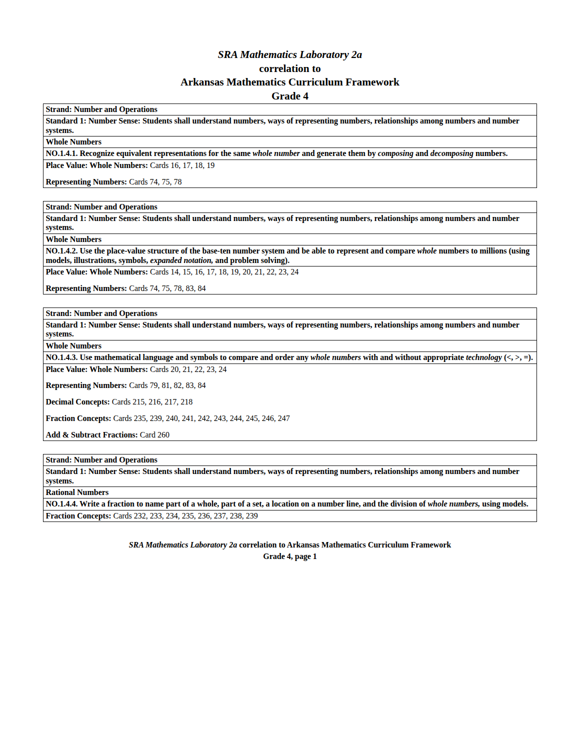SRA Mathematics Laboratory 2a
correlation to
Arkansas Mathematics Curriculum Framework
Grade 4
| Strand: Number and Operations |
| Standard 1: Number Sense: Students shall understand numbers, ways of representing numbers, relationships among numbers and number systems. |
| Whole Numbers |
| NO.1.4.1. Recognize equivalent representations for the same whole number and generate them by composing and decomposing numbers. |
| Place Value: Whole Numbers: Cards 16, 17, 18, 19 Representing Numbers: Cards 74, 75, 78 |
| Strand: Number and Operations |
| Standard 1: Number Sense: Students shall understand numbers, ways of representing numbers, relationships among numbers and number systems. |
| Whole Numbers |
| NO.1.4.2. Use the place-value structure of the base-ten number system and be able to represent and compare whole numbers to millions (using models, illustrations, symbols, expanded notation, and problem solving). |
| Place Value: Whole Numbers: Cards 14, 15, 16, 17, 18, 19, 20, 21, 22, 23, 24 Representing Numbers: Cards 74, 75, 78, 83, 84 |
| Strand: Number and Operations |
| Standard 1: Number Sense: Students shall understand numbers, ways of representing numbers, relationships among numbers and number systems. |
| Whole Numbers |
| NO.1.4.3. Use mathematical language and symbols to compare and order any whole numbers with and without appropriate technology (<, >, =). |
| Place Value: Whole Numbers: Cards 20, 21, 22, 23, 24 Representing Numbers: Cards 79, 81, 82, 83, 84 Decimal Concepts: Cards 215, 216, 217, 218 Fraction Concepts: Cards 235, 239, 240, 241, 242, 243, 244, 245, 246, 247 Add & Subtract Fractions: Card 260 |
| Strand: Number and Operations |
| Standard 1: Number Sense: Students shall understand numbers, ways of representing numbers, relationships among numbers and number systems. |
| Rational Numbers |
| NO.1.4.4. Write a fraction to name part of a whole, part of a set, a location on a number line, and the division of whole numbers, using models. |
| Fraction Concepts: Cards 232, 233, 234, 235, 236, 237, 238, 239 |
SRA Mathematics Laboratory 2a correlation to Arkansas Mathematics Curriculum Framework
Grade 4, page 1